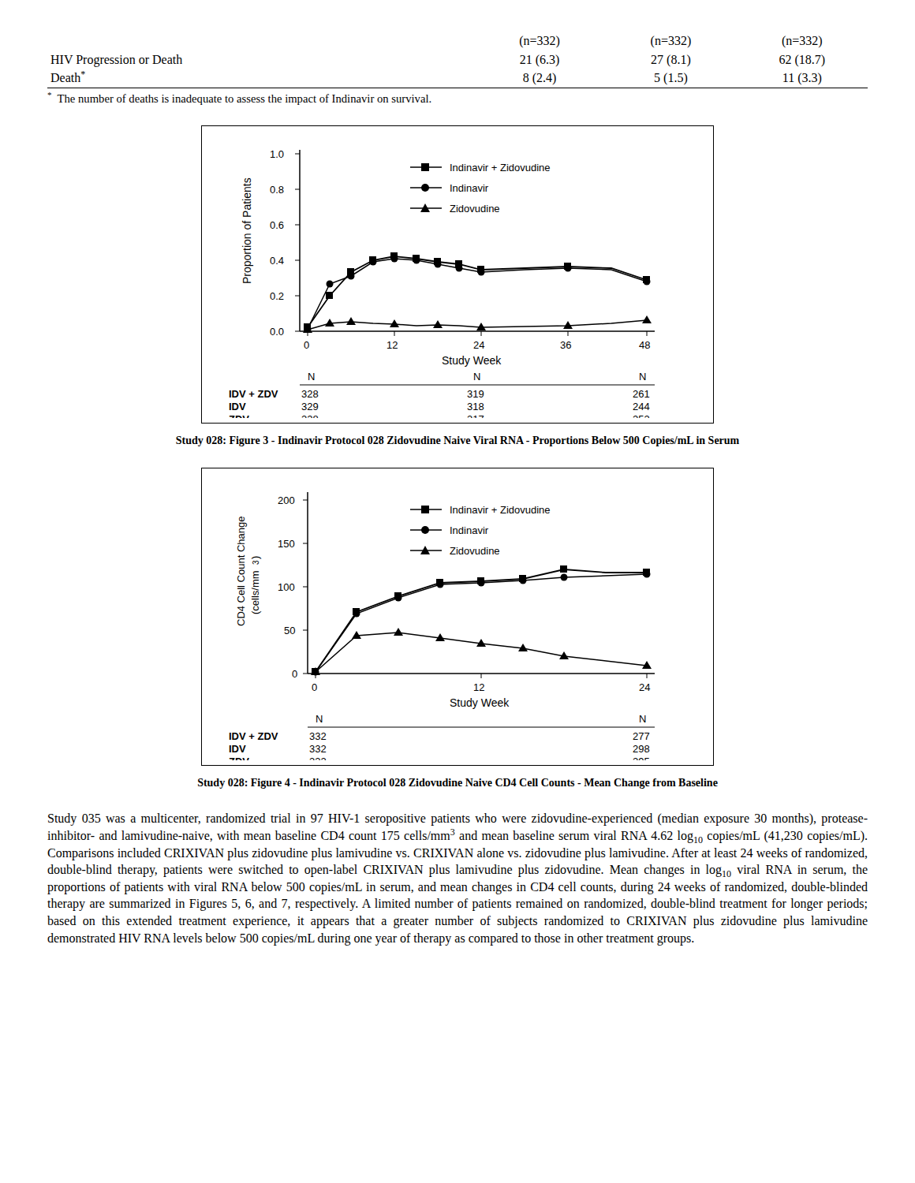| | (n=332) | (n=332) | (n=332) |
| HIV Progression or Death | 21 (6.3) | 27 (8.1) | 62 (18.7) |
| Death * | 8 (2.4) | 5 (1.5) | 11 (3.3) |
* The number of deaths is inadequate to assess the impact of Indinavir on survival.
1.0 0.8 0.6 0.4 0.2 0.0 Proportion of Patients 0 12 24 36 48 Study Week Indinavir + Zidovudine Indinavir Zidovudine N N N IDV + ZDV 328 319 261 IDV 329 318 244 ZDV 328 317 253
Study 028: Figure 3 - Indinavir Protocol 028 Zidovudine Naive Viral RNA - Proportions Below 500 Copies/mL in Serum
200 150 100 50 0 CD4 Cell Count Change (cells/mm 3 ) 0 12 24 Study Week Indinavir + Zidovudine Indinavir Zidovudine N N IDV + ZDV 332 277 IDV 332 298 ZDV 332 295
Study 028: Figure 4 - Indinavir Protocol 028 Zidovudine Naive CD4 Cell Counts - Mean Change from Baseline
Study 035 was a multicenter, randomized trial in 97 HIV-1 seropositive patients who were zidovudine-experienced (median exposure 30 months), protease-inhibitor- and lamivudine-naive, with mean baseline CD4 count 175 cells/mm3 and mean baseline serum viral RNA 4.62 log10 copies/mL (41,230 copies/mL). Comparisons included CRIXIVAN plus zidovudine plus lamivudine vs. CRIXIVAN alone vs. zidovudine plus lamivudine. After at least 24 weeks of randomized, double-blind therapy, patients were switched to open-label CRIXIVAN plus lamivudine plus zidovudine. Mean changes in log10 viral RNA in serum, the proportions of patients with viral RNA below 500 copies/mL in serum, and mean changes in CD4 cell counts, during 24 weeks of randomized, double-blinded therapy are summarized in Figures 5, 6, and 7, respectively. A limited number of patients remained on randomized, double-blind treatment for longer periods; based on this extended treatment experience, it appears that a greater number of subjects randomized to CRIXIVAN plus zidovudine plus lamivudine demonstrated HIV RNA levels below 500 copies/mL during one year of therapy as compared to those in other treatment groups.